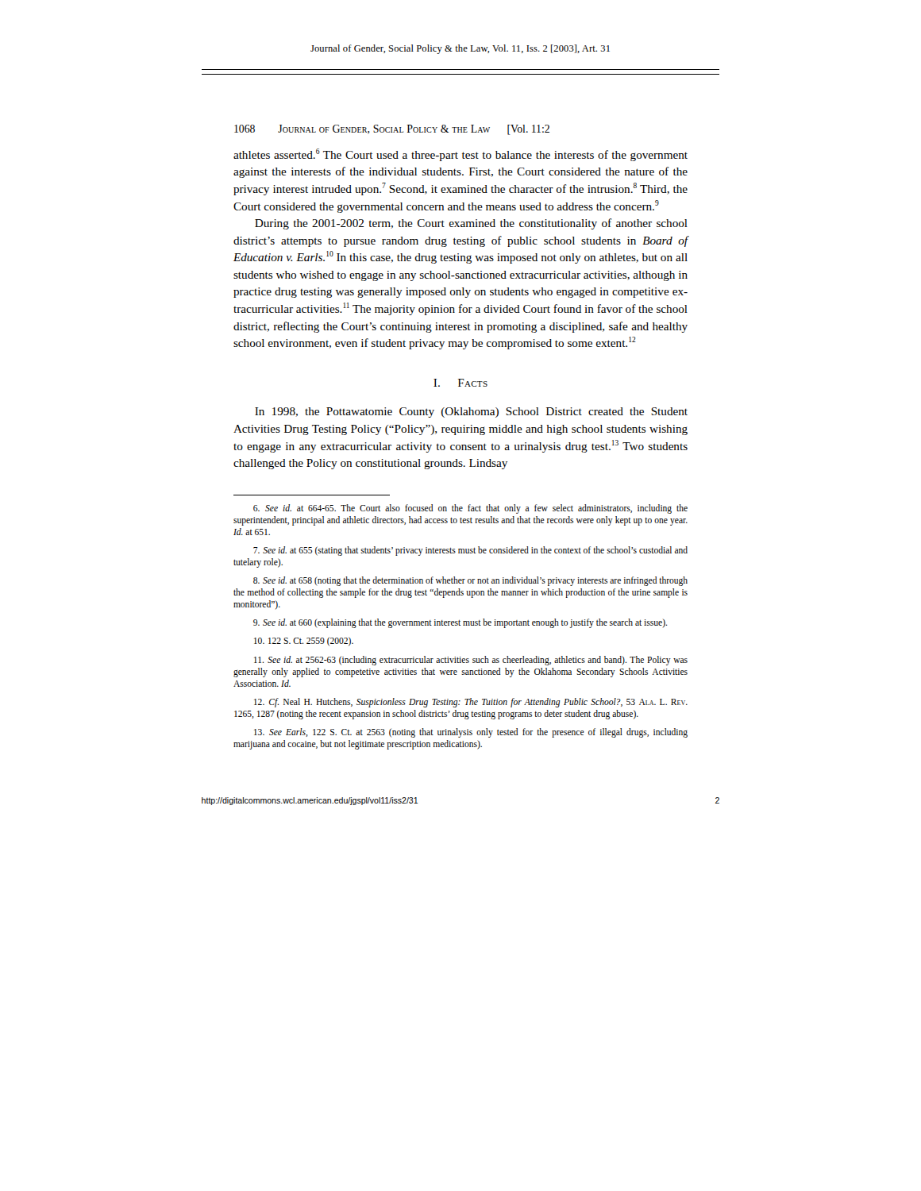Journal of Gender, Social Policy & the Law, Vol. 11, Iss. 2 [2003], Art. 31
1068 Journal of Gender, Social Policy & the Law[Vol. 11:2
athletes asserted.6 The Court used a three-part test to balance the interests of the government against the interests of the individual students. First, the Court considered the nature of the privacy interest intruded upon.7 Second, it examined the character of the intrusion.8 Third, the Court considered the governmental concern and the means used to address the concern.9
During the 2001-2002 term, the Court examined the constitutionality of another school district’s attempts to pursue random drug testing of public school students in Board of Education v. Earls.10 In this case, the drug testing was imposed not only on athletes, but on all students who wished to engage in any school-sanctioned extracurricular activities, although in practice drug testing was generally imposed only on students who engaged in competitive extracurricular activities.11 The majority opinion for a divided Court found in favor of the school district, reflecting the Court’s continuing interest in promoting a disciplined, safe and healthy school environment, even if student privacy may be compromised to some extent.12
I. Facts
In 1998, the Pottawatomie County (Oklahoma) School District created the Student Activities Drug Testing Policy (“Policy”), requiring middle and high school students wishing to engage in any extracurricular activity to consent to a urinalysis drug test.13 Two students challenged the Policy on constitutional grounds. Lindsay
6. See id. at 664-65. The Court also focused on the fact that only a few select administrators, including the superintendent, principal and athletic directors, had access to test results and that the records were only kept up to one year. Id. at 651.
7. See id. at 655 (stating that students’ privacy interests must be considered in the context of the school’s custodial and tutelary role).
8. See id. at 658 (noting that the determination of whether or not an individual’s privacy interests are infringed through the method of collecting the sample for the drug test “depends upon the manner in which production of the urine sample is monitored”).
9. See id. at 660 (explaining that the government interest must be important enough to justify the search at issue).
10. 122 S. Ct. 2559 (2002).
11. See id. at 2562-63 (including extracurricular activities such as cheerleading, athletics and band). The Policy was generally only applied to competetive activities that were sanctioned by the Oklahoma Secondary Schools Activities Association. Id.
12. Cf. Neal H. Hutchens, Suspicionless Drug Testing: The Tuition for Attending Public School?, 53 Ala. L. Rev. 1265, 1287 (noting the recent expansion in school districts’ drug testing programs to deter student drug abuse).
13. See Earls, 122 S. Ct. at 2563 (noting that urinalysis only tested for the presence of illegal drugs, including marijuana and cocaine, but not legitimate prescription medications).
http://digitalcommons.wcl.american.edu/jgspl/vol11/iss2/31 2